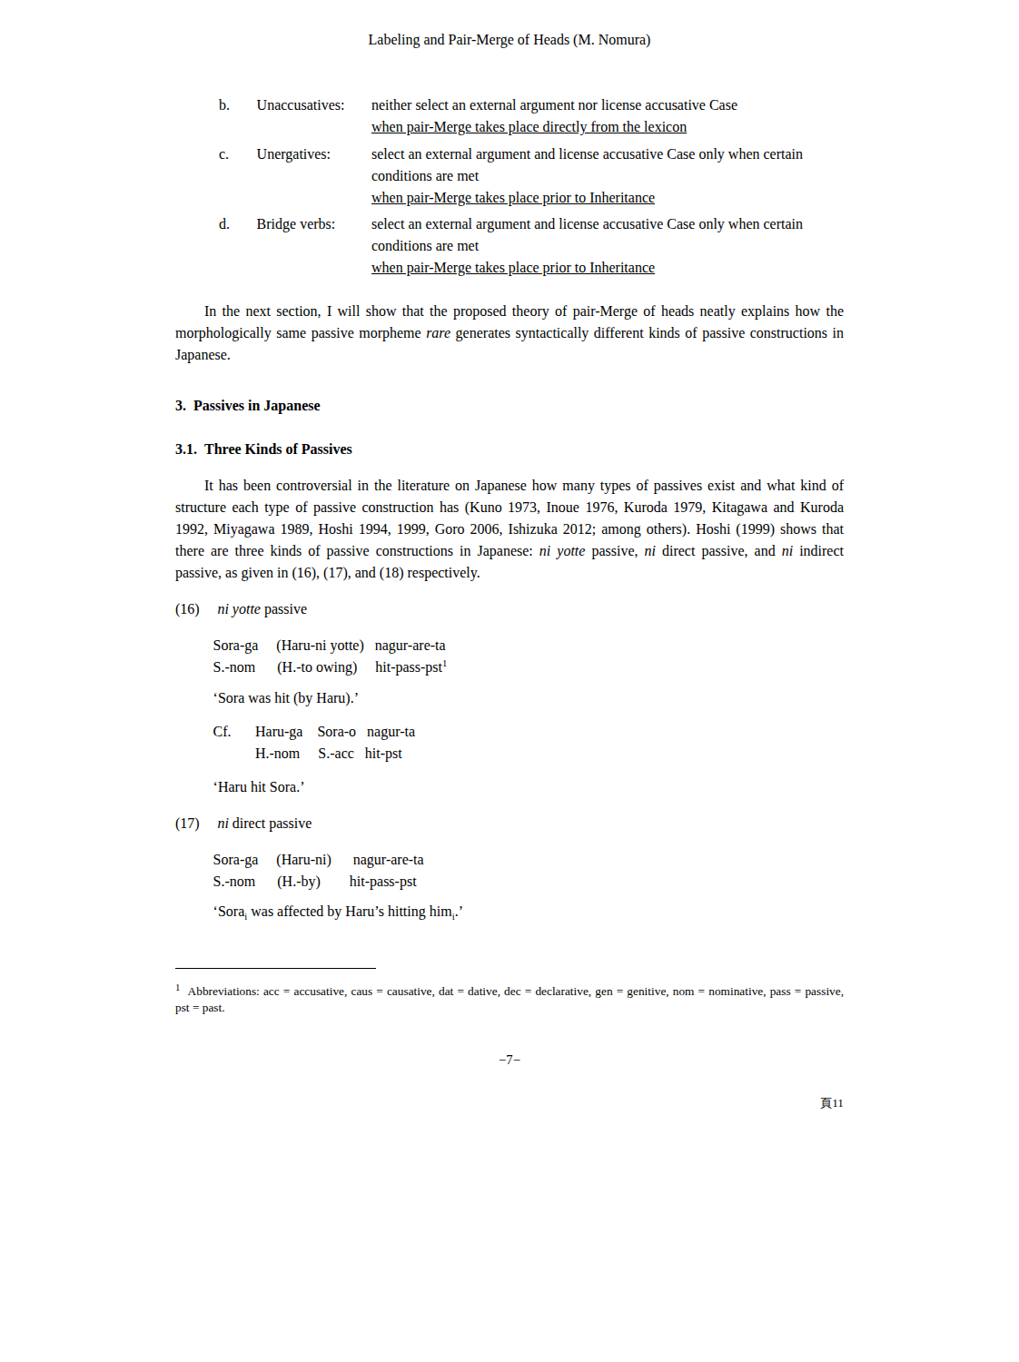Labeling and Pair-Merge of Heads (M. Nomura)
b. Unaccusatives: neither select an external argument nor license accusative Case
when pair-Merge takes place directly from the lexicon
c. Unergatives: select an external argument and license accusative Case only when certain conditions are met
when pair-Merge takes place prior to Inheritance
d. Bridge verbs: select an external argument and license accusative Case only when certain conditions are met
when pair-Merge takes place prior to Inheritance
In the next section, I will show that the proposed theory of pair-Merge of heads neatly explains how the morphologically same passive morpheme rare generates syntactically different kinds of passive constructions in Japanese.
3. Passives in Japanese
3.1. Three Kinds of Passives
It has been controversial in the literature on Japanese how many types of passives exist and what kind of structure each type of passive construction has (Kuno 1973, Inoue 1976, Kuroda 1979, Kitagawa and Kuroda 1992, Miyagawa 1989, Hoshi 1994, 1999, Goro 2006, Ishizuka 2012; among others). Hoshi (1999) shows that there are three kinds of passive constructions in Japanese: ni yotte passive, ni direct passive, and ni indirect passive, as given in (16), (17), and (18) respectively.
(16) ni yotte passive
Sora-ga (Haru-ni yotte) nagur-are-ta S.-nom (H.-to owing) hit-pass-pst1
‘Sora was hit (by Haru).’
Cf. Haru-ga Sora-o nagur-ta H.-nom S.-acc hit-pst
‘Haru hit Sora.’
(17) ni direct passive
Sora-ga (Haru-ni) nagur-are-ta S.-nom (H.-by) hit-pass-pst
‘Sorai was affected by Haru’s hitting himi.’
1 Abbreviations: acc = accusative, caus = causative, dat = dative, dec = declarative, gen = genitive, nom = nominative, pass = passive, pst = past.
−7−
頁11